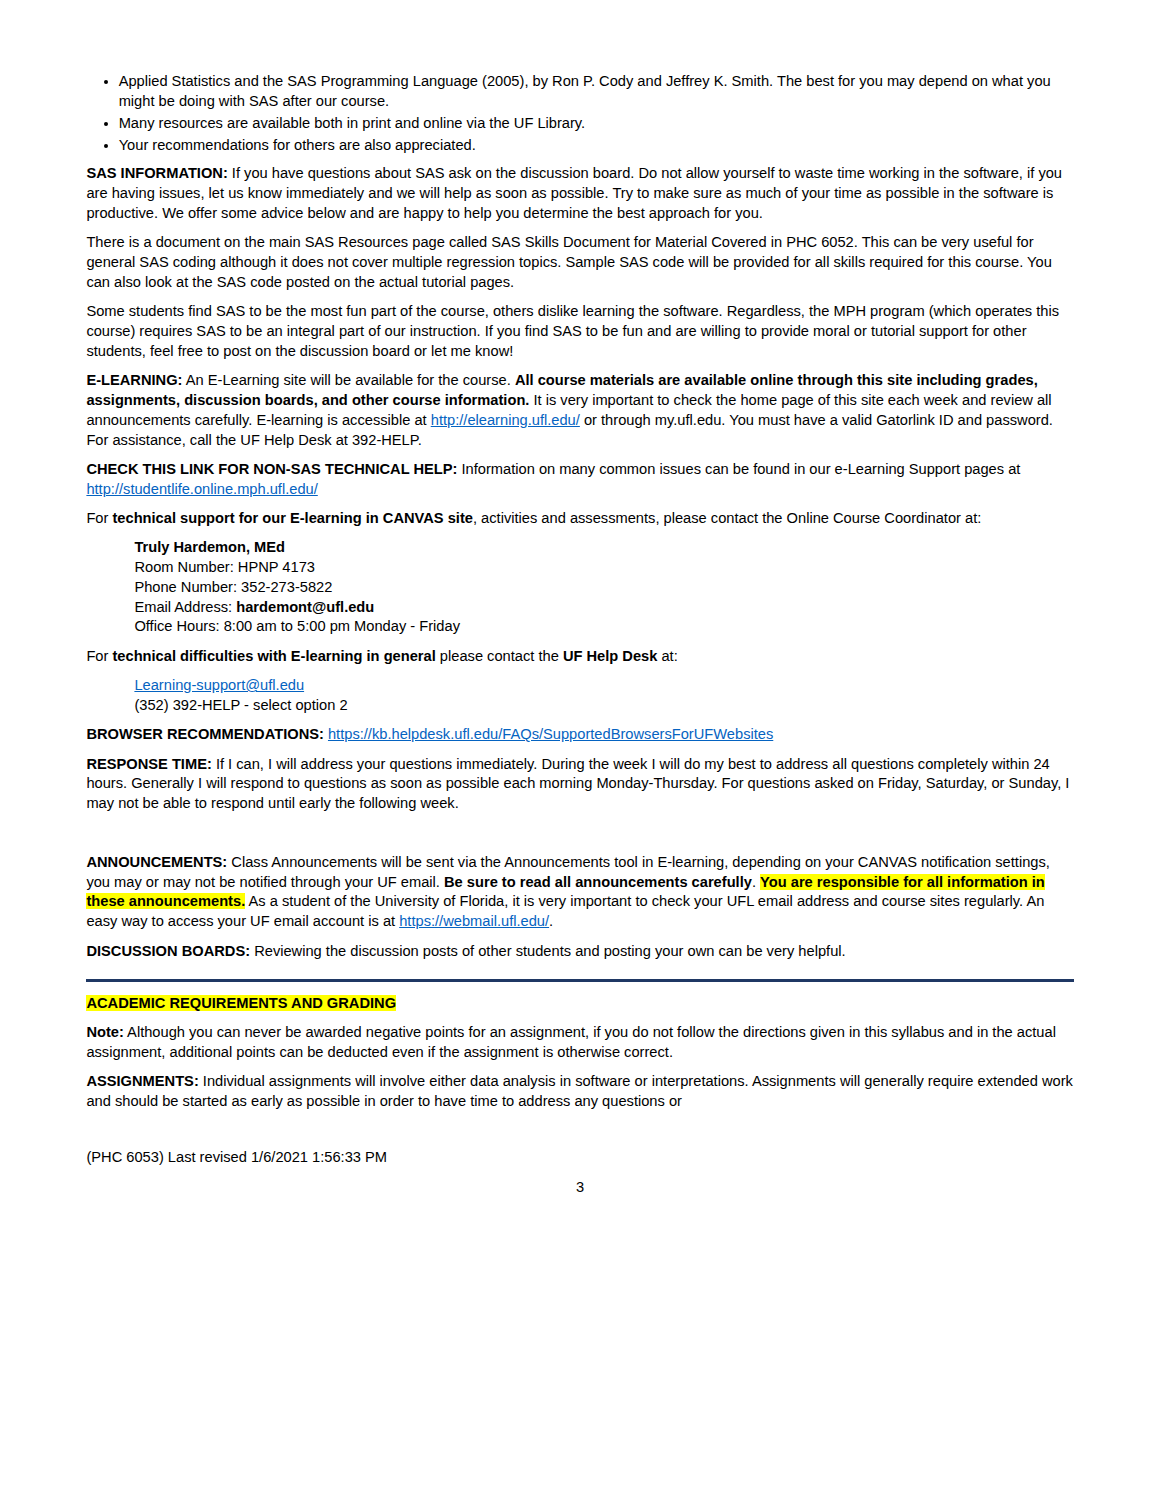Applied Statistics and the SAS Programming Language (2005), by Ron P. Cody and Jeffrey K. Smith. The best for you may depend on what you might be doing with SAS after our course.
Many resources are available both in print and online via the UF Library.
Your recommendations for others are also appreciated.
SAS INFORMATION: If you have questions about SAS ask on the discussion board. Do not allow yourself to waste time working in the software, if you are having issues, let us know immediately and we will help as soon as possible. Try to make sure as much of your time as possible in the software is productive. We offer some advice below and are happy to help you determine the best approach for you.
There is a document on the main SAS Resources page called SAS Skills Document for Material Covered in PHC 6052. This can be very useful for general SAS coding although it does not cover multiple regression topics. Sample SAS code will be provided for all skills required for this course. You can also look at the SAS code posted on the actual tutorial pages.
Some students find SAS to be the most fun part of the course, others dislike learning the software. Regardless, the MPH program (which operates this course) requires SAS to be an integral part of our instruction. If you find SAS to be fun and are willing to provide moral or tutorial support for other students, feel free to post on the discussion board or let me know!
E-LEARNING: An E-Learning site will be available for the course. All course materials are available online through this site including grades, assignments, discussion boards, and other course information. It is very important to check the home page of this site each week and review all announcements carefully. E-learning is accessible at http://elearning.ufl.edu/ or through my.ufl.edu. You must have a valid Gatorlink ID and password. For assistance, call the UF Help Desk at 392-HELP.
CHECK THIS LINK FOR NON-SAS TECHNICAL HELP: Information on many common issues can be found in our e-Learning Support pages at http://studentlife.online.mph.ufl.edu/
For technical support for our E-learning in CANVAS site, activities and assessments, please contact the Online Course Coordinator at:
Truly Hardemon, MEd
Room Number: HPNP 4173
Phone Number: 352-273-5822
Email Address: hardemont@ufl.edu
Office Hours: 8:00 am to 5:00 pm Monday - Friday
For technical difficulties with E-learning in general please contact the UF Help Desk at:
Learning-support@ufl.edu
(352) 392-HELP - select option 2
BROWSER RECOMMENDATIONS: https://kb.helpdesk.ufl.edu/FAQs/SupportedBrowsersForUFWebsites
RESPONSE TIME: If I can, I will address your questions immediately. During the week I will do my best to address all questions completely within 24 hours. Generally I will respond to questions as soon as possible each morning Monday-Thursday. For questions asked on Friday, Saturday, or Sunday, I may not be able to respond until early the following week.
ANNOUNCEMENTS: Class Announcements will be sent via the Announcements tool in E-learning, depending on your CANVAS notification settings, you may or may not be notified through your UF email. Be sure to read all announcements carefully. You are responsible for all information in these announcements. As a student of the University of Florida, it is very important to check your UFL email address and course sites regularly. An easy way to access your UF email account is at https://webmail.ufl.edu/.
DISCUSSION BOARDS: Reviewing the discussion posts of other students and posting your own can be very helpful.
ACADEMIC REQUIREMENTS AND GRADING
Note: Although you can never be awarded negative points for an assignment, if you do not follow the directions given in this syllabus and in the actual assignment, additional points can be deducted even if the assignment is otherwise correct.
ASSIGNMENTS: Individual assignments will involve either data analysis in software or interpretations. Assignments will generally require extended work and should be started as early as possible in order to have time to address any questions or
(PHC 6053) Last revised 1/6/2021 1:56:33 PM
3